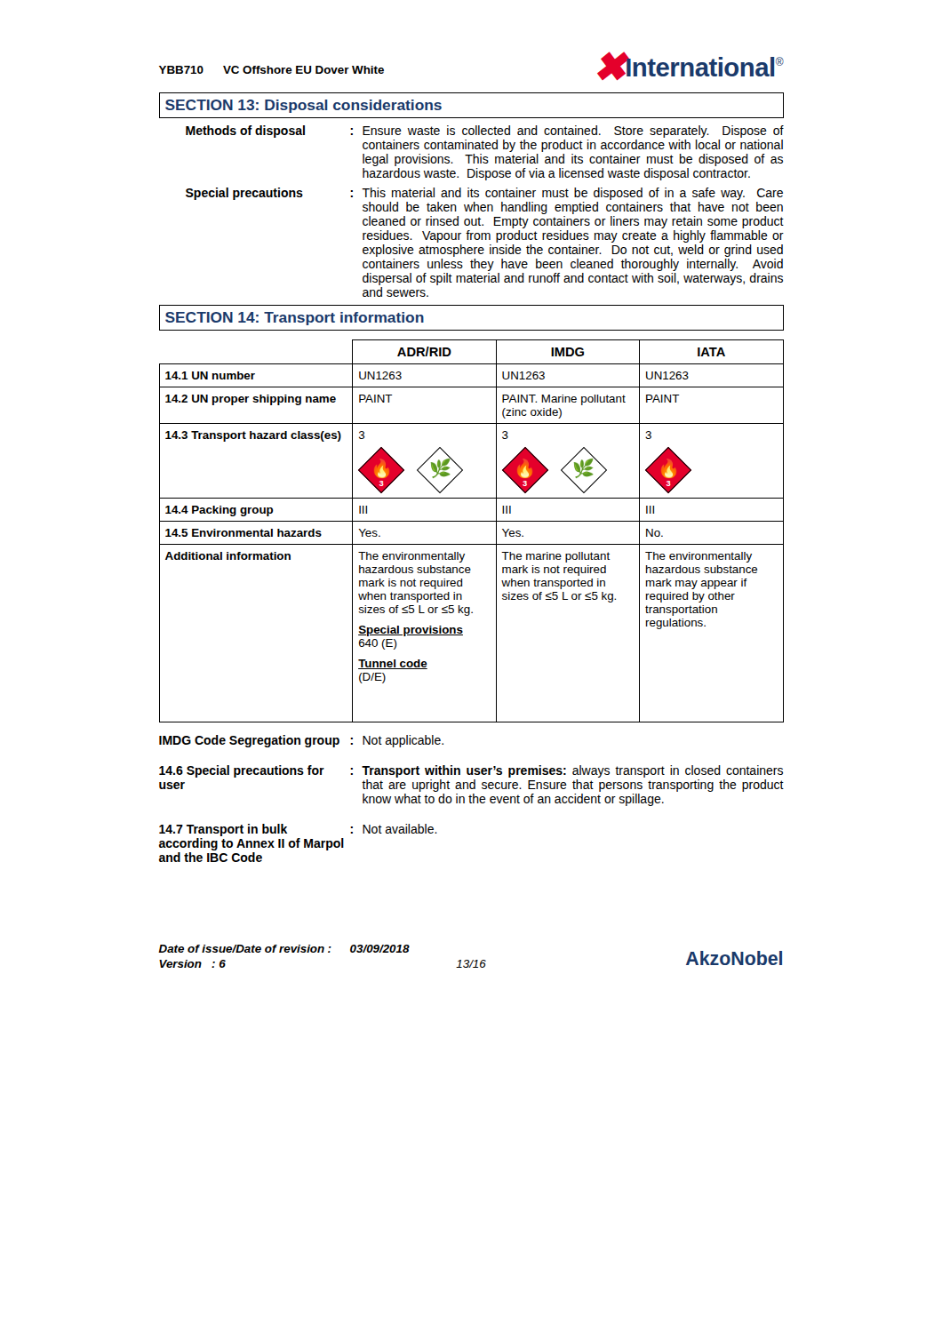YBB710 VC Offshore EU Dover White
✖International®
SECTION 13: Disposal considerations
Methods of disposal
:
Ensure waste is collected and contained. Store separately. Dispose of containers contaminated by the product in accordance with local or national legal provisions. This material and its container must be disposed of as hazardous waste. Dispose of via a licensed waste disposal contractor.
Special precautions
:
This material and its container must be disposed of in a safe way. Care should be taken when handling emptied containers that have not been cleaned or rinsed out. Empty containers or liners may retain some product residues. Vapour from product residues may create a highly flammable or explosive atmosphere inside the container. Do not cut, weld or grind used containers unless they have been cleaned thoroughly internally. Avoid dispersal of spilt material and runoff and contact with soil, waterways, drains and sewers.
SECTION 14: Transport information
| | ADR/RID | IMDG | IATA |
| --- | --- | --- | --- |
| 14.1 UN number | UN1263 | UN1263 | UN1263 |
| 14.2 UN proper shipping name | PAINT | PAINT. Marine pollutant (zinc oxide) | PAINT |
| 14.3 Transport hazard class(es) | 3 🔥 3 🌿 | 3 🔥 3 🌿 | 3 🔥 3 |
| 14.4 Packing group | III | III | III |
| 14.5 Environmental hazards | Yes. | Yes. | No. |
| Additional information | The environmentally hazardous substance mark is not required when transported in sizes of ≤5 L or ≤5 kg. Special provisions 640 (E) Tunnel code (D/E) | The marine pollutant mark is not required when transported in sizes of ≤5 L or ≤5 kg. | The environmentally hazardous substance mark may appear if required by other transportation regulations. |
IMDG Code Segregation group
:
Not applicable.
14.6 Special precautions for user
:
Transport within user’s premises: always transport in closed containers that are upright and secure. Ensure that persons transporting the product know what to do in the event of an accident or spillage.
14.7 Transport in bulk according to Annex II of Marpol and the IBC Code
:
Not available.
Date of issue/Date of revision
:
03/09/2018
Version : 6
AkzoNobel
13/16